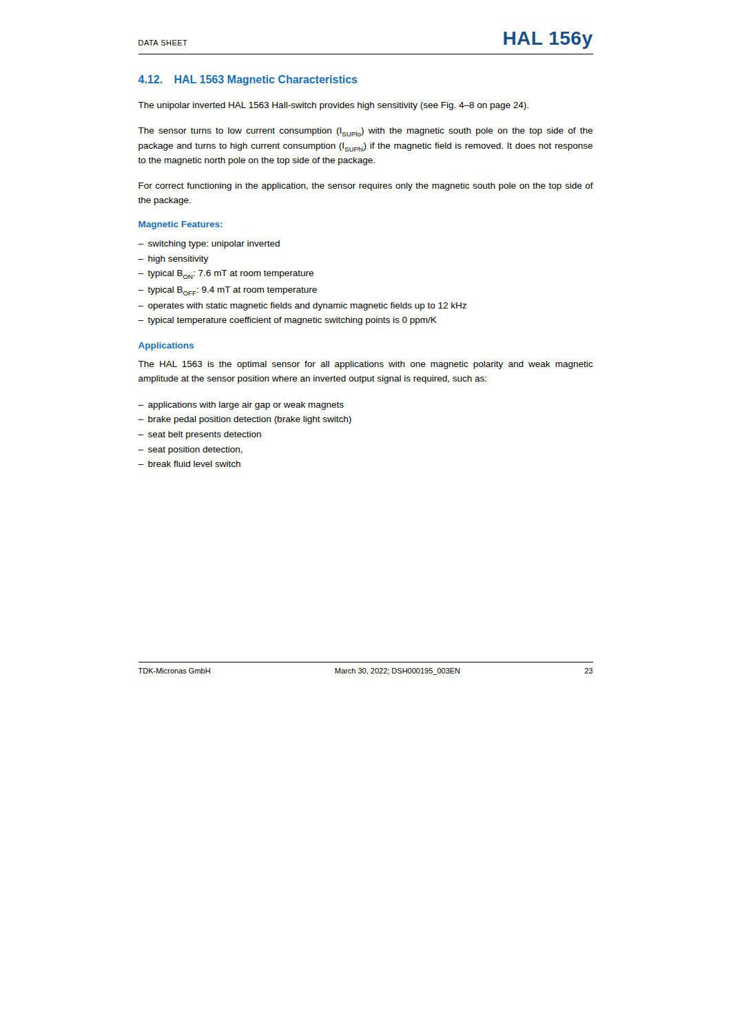DATA SHEET
HAL 156y
4.12. HAL 1563 Magnetic Characteristics
The unipolar inverted HAL 1563 Hall-switch provides high sensitivity (see Fig. 4–8 on page 24).
The sensor turns to low current consumption (ISUPlo) with the magnetic south pole on the top side of the package and turns to high current consumption (ISUPhi) if the magnetic field is removed. It does not response to the magnetic north pole on the top side of the package.
For correct functioning in the application, the sensor requires only the magnetic south pole on the top side of the package.
Magnetic Features:
switching type: unipolar inverted
high sensitivity
typical BON: 7.6 mT at room temperature
typical BOFF: 9.4 mT at room temperature
operates with static magnetic fields and dynamic magnetic fields up to 12 kHz
typical temperature coefficient of magnetic switching points is 0 ppm/K
Applications
The HAL 1563 is the optimal sensor for all applications with one magnetic polarity and weak magnetic amplitude at the sensor position where an inverted output signal is required, such as:
applications with large air gap or weak magnets
brake pedal position detection (brake light switch)
seat belt presents detection
seat position detection,
break fluid level switch
TDK-Micronas GmbH
March 30, 2022; DSH000195_003EN
23